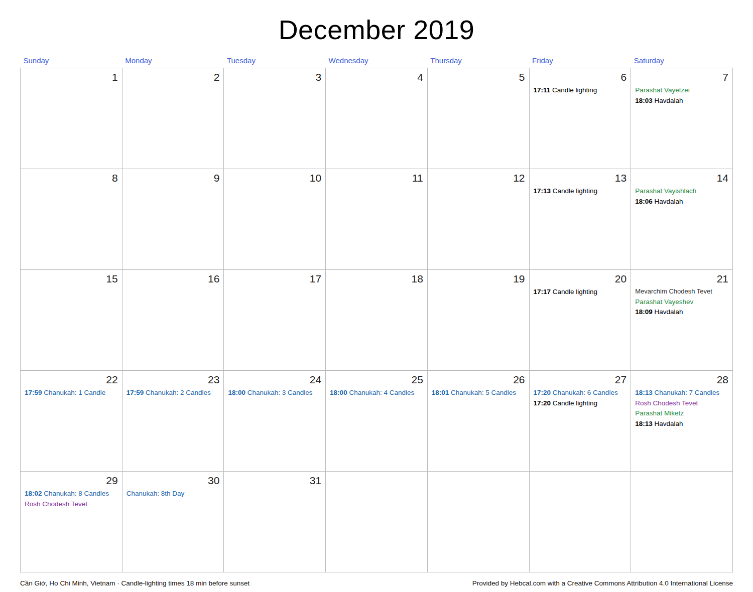December 2019
| Sunday | Monday | Tuesday | Wednesday | Thursday | Friday | Saturday |
| --- | --- | --- | --- | --- | --- | --- |
| 1 | 2 | 3 | 4 | 5 | 6 17:11 Candle lighting | 7 Parashat Vayetzei 18:03 Havdalah |
| 8 | 9 | 10 | 11 | 12 | 13 17:13 Candle lighting | 14 Parashat Vayishlach 18:06 Havdalah |
| 15 | 16 | 17 | 18 | 19 | 20 17:17 Candle lighting | 21 Mevarchim Chodesh Tevet Parashat Vayeshev 18:09 Havdalah |
| 22 17:59 Chanukah: 1 Candle | 23 17:59 Chanukah: 2 Candles | 24 18:00 Chanukah: 3 Candles | 25 18:00 Chanukah: 4 Candles | 26 18:01 Chanukah: 5 Candles | 27 17:20 Chanukah: 6 Candles 17:20 Candle lighting | 28 18:13 Chanukah: 7 Candles Rosh Chodesh Tevet Parashat Miketz 18:13 Havdalah |
| 29 18:02 Chanukah: 8 Candles Rosh Chodesh Tevet | 30 Chanukah: 8th Day | 31 | | | | |
Cần Giớ, Ho Chi Minh, Vietnam · Candle-lighting times 18 min before sunset
Provided by Hebcal.com with a Creative Commons Attribution 4.0 International License